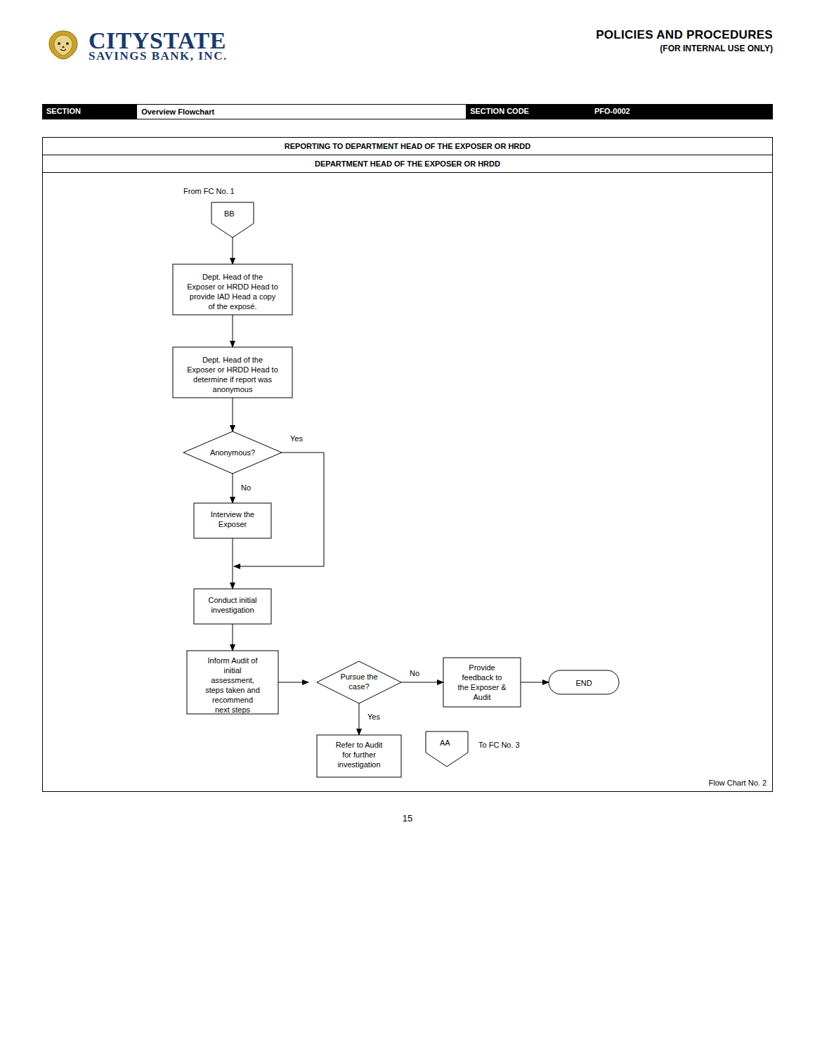CITYSTATE
SAVINGS BANK, INC.
POLICIES AND PROCEDURES
(FOR INTERNAL USE ONLY)
SECTION
Overview Flowchart
SECTION CODE
PFO-0002
REPORTING TO DEPARTMENT HEAD OF THE EXPOSER OR HRDD
DEPARTMENT HEAD OF THE EXPOSER OR HRDD
From FC No. 1 BB Dept. Head of the Exposer or HRDD Head to provide IAD Head a copy of the exposé. Dept. Head of the Exposer or HRDD Head to determine if report was anonymous Anonymous? Yes No Interview the Exposer Conduct initial investigation Inform Audit of initial assessment, steps taken and recommend next steps Pursue the case? No Provide feedback to the Exposer & Audit END Yes Refer to Audit for further investigation AA To FC No. 3
Flow Chart No. 2
15